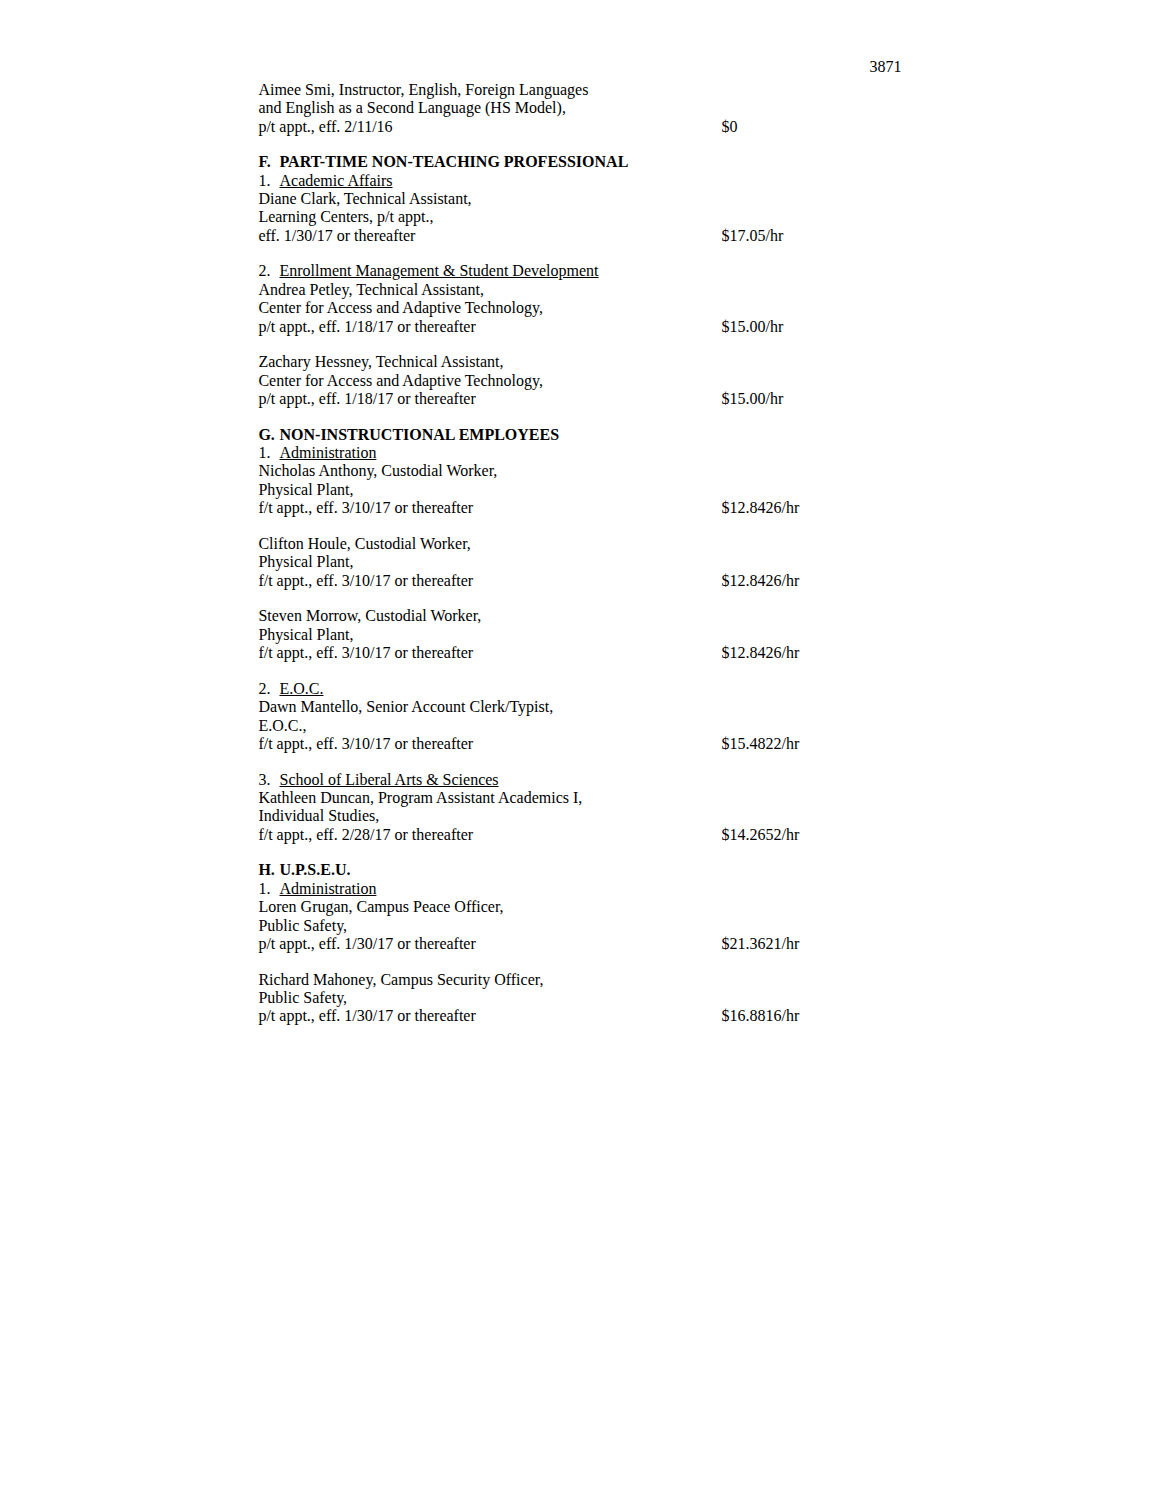3871
| Aimee Smi, Instructor, English, Foreign Languages | |
| and English as a Second Language (HS Model), | |
| p/t appt., eff. 2/11/16 | $0 |
| F. PART-TIME NON-TEACHING PROFESSIONAL |
| 1. Academic Affairs |
| Diane Clark, Technical Assistant, | |
| Learning Centers, p/t appt., | |
| eff. 1/30/17 or thereafter | $17.05/hr |
| 2. Enrollment Management & Student Development |
| Andrea Petley, Technical Assistant, | |
| Center for Access and Adaptive Technology, | |
| p/t appt., eff. 1/18/17 or thereafter | $15.00/hr |
| Zachary Hessney, Technical Assistant, | |
| Center for Access and Adaptive Technology, | |
| p/t appt., eff. 1/18/17 or thereafter | $15.00/hr |
| G. NON-INSTRUCTIONAL EMPLOYEES |
| 1. Administration |
| Nicholas Anthony, Custodial Worker, | |
| Physical Plant, | |
| f/t appt., eff. 3/10/17 or thereafter | $12.8426/hr |
| Clifton Houle, Custodial Worker, | |
| Physical Plant, | |
| f/t appt., eff. 3/10/17 or thereafter | $12.8426/hr |
| Steven Morrow, Custodial Worker, | |
| Physical Plant, | |
| f/t appt., eff. 3/10/17 or thereafter | $12.8426/hr |
| 2. E.O.C. |
| Dawn Mantello, Senior Account Clerk/Typist, | |
| E.O.C., | |
| f/t appt., eff. 3/10/17 or thereafter | $15.4822/hr |
| 3. School of Liberal Arts & Sciences |
| Kathleen Duncan, Program Assistant Academics I, | |
| Individual Studies, | |
| f/t appt., eff. 2/28/17 or thereafter | $14.2652/hr |
| H. U.P.S.E.U. |
| 1. Administration |
| Loren Grugan, Campus Peace Officer, | |
| Public Safety, | |
| p/t appt., eff. 1/30/17 or thereafter | $21.3621/hr |
| Richard Mahoney, Campus Security Officer, | |
| Public Safety, | |
| p/t appt., eff. 1/30/17 or thereafter | $16.8816/hr |